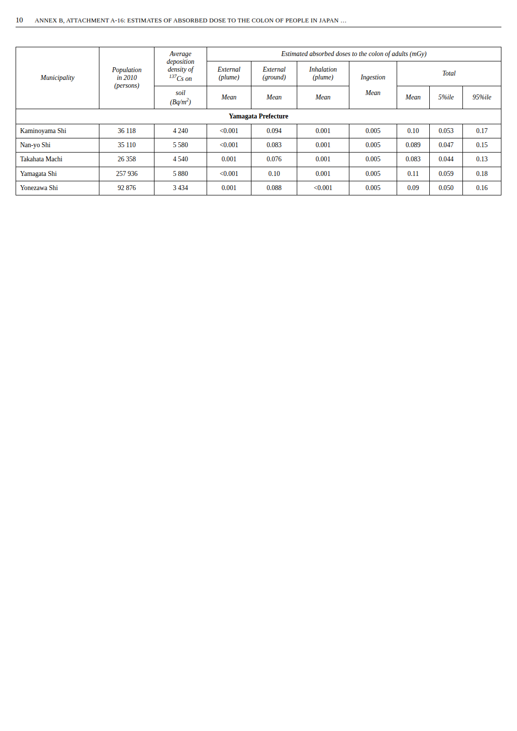10 ANNEX B, ATTACHMENT A-16: ESTIMATES OF ABSORBED DOSE TO THE COLON OF PEOPLE IN JAPAN …
| Municipality | Population in 2010 (persons) | Average deposition density of 137 Cs on | Estimated absorbed doses to the colon of adults (mGy) |
| --- | --- | --- | --- |
| External (plume) | External (ground) | Inhalation (plume) | Ingestion Mean | Total |
| soil (Bq/m 2 ) | Mean | Mean | Mean | Mean | 5%ile | 95%ile |
| Yamagata Prefecture |
| Kaminoyama Shi | 36 118 | 4 240 | <0.001 | 0.094 | 0.001 | 0.005 | 0.10 | 0.053 | 0.17 |
| Nan-yo Shi | 35 110 | 5 580 | <0.001 | 0.083 | 0.001 | 0.005 | 0.089 | 0.047 | 0.15 |
| Takahata Machi | 26 358 | 4 540 | 0.001 | 0.076 | 0.001 | 0.005 | 0.083 | 0.044 | 0.13 |
| Yamagata Shi | 257 936 | 5 880 | <0.001 | 0.10 | 0.001 | 0.005 | 0.11 | 0.059 | 0.18 |
| Yonezawa Shi | 92 876 | 3 434 | 0.001 | 0.088 | <0.001 | 0.005 | 0.09 | 0.050 | 0.16 |